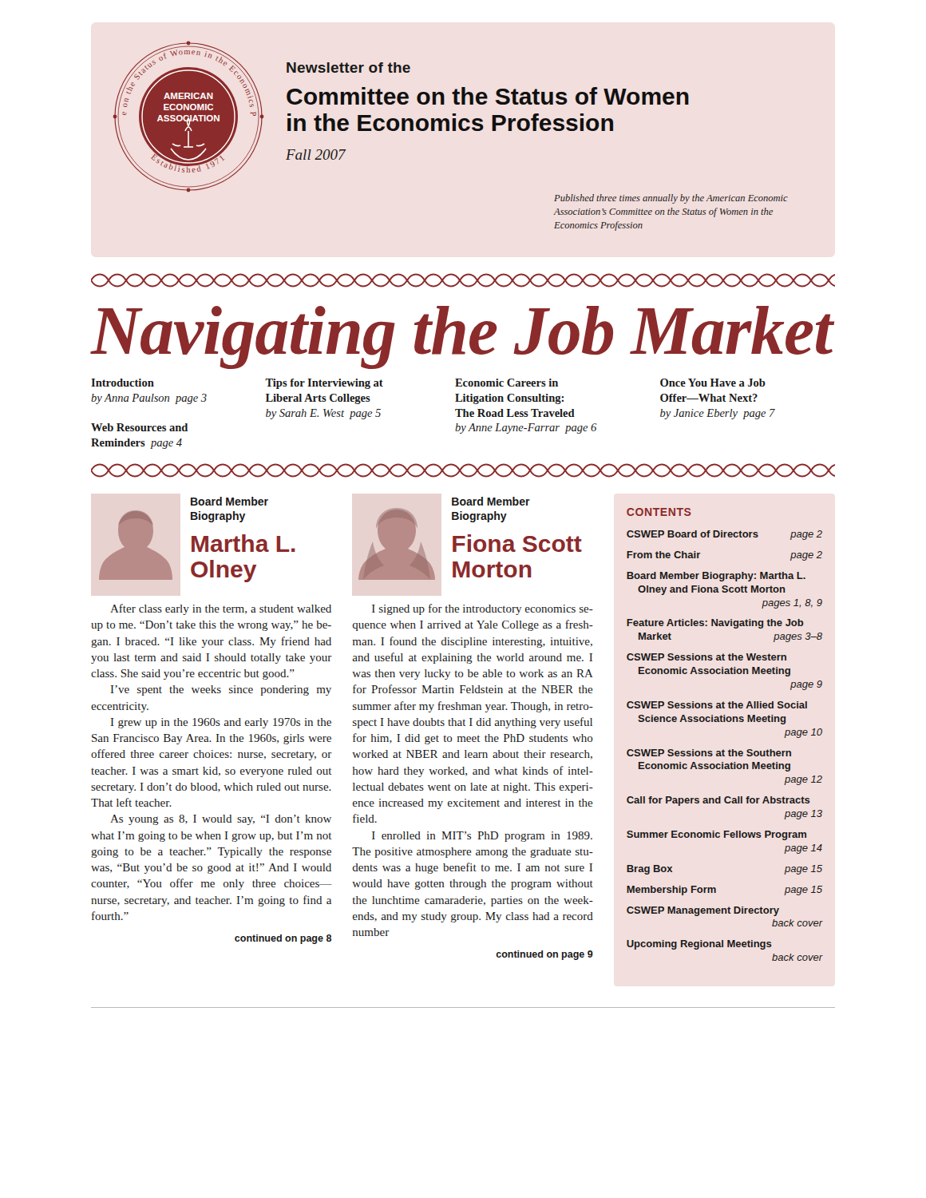Committee on the Status of Women in the Economics Profession Established 1971 AMERICAN ECONOMIC ASSOCIATION
Newsletter of the
Committee on the Status of Women
in the Economics Profession
Fall 2007
Published three times annually by the American Economic Association’s Committee on the Status of Women in the Economics Profession
Navigating the Job Market
Introduction
by Anna Paulson page 3
Web Resources and
Reminders page 4
Tips for Interviewing at
Liberal Arts Colleges
by Sarah E. West page 5
Economic Careers in
Litigation Consulting:
The Road Less Traveled
by Anne Layne-Farrar page 6
Once You Have a Job
Offer—What Next?
by Janice Eberly page 7
Board Member
Biography
Martha L.
Olney
After class early in the term, a student walked up to me. “Don’t take this the wrong way,” he began. I braced. “I like your class. My friend had you last term and said I should totally take your class. She said you’re eccentric but good.”
I’ve spent the weeks since pondering my eccentricity.
I grew up in the 1960s and early 1970s in the San Francisco Bay Area. In the 1960s, girls were offered three career choices: nurse, secretary, or teacher. I was a smart kid, so everyone ruled out secretary. I don’t do blood, which ruled out nurse. That left teacher.
As young as 8, I would say, “I don’t know what I’m going to be when I grow up, but I’m not going to be a teacher.” Typically the response was, “But you’d be so good at it!” And I would counter, “You offer me only three choices—nurse, secretary, and teacher. I’m going to find a fourth.”
continued on page 8
Board Member
Biography
Fiona Scott
Morton
I signed up for the introductory economics sequence when I arrived at Yale College as a freshman. I found the discipline interesting, intuitive, and useful at explaining the world around me. I was then very lucky to be able to work as an RA for Professor Martin Feldstein at the NBER the summer after my freshman year. Though, in retrospect I have doubts that I did anything very useful for him, I did get to meet the PhD students who worked at NBER and learn about their research, how hard they worked, and what kinds of intellectual debates went on late at night. This experience increased my excitement and interest in the field.
I enrolled in MIT’s PhD program in 1989. The positive atmosphere among the graduate students was a huge benefit to me. I am not sure I would have gotten through the program without the lunchtime camaraderie, parties on the weekends, and my study group. My class had a record number
continued on page 9
CONTENTS
CSWEP Board of Directors page 2
From the Chair page 2
Board Member Biography: Martha L. Olney and Fiona Scott Morton pages 1, 8, 9
Feature Articles: Navigating the Job
Market pages 3–8
CSWEP Sessions at the Western Economic Association Meeting page 9
CSWEP Sessions at the Allied Social Science Associations Meeting page 10
CSWEP Sessions at the Southern Economic Association Meeting page 12
Call for Papers and Call for Abstracts page 13
Summer Economic Fellows Program page 14
Brag Box page 15
Membership Form page 15
CSWEP Management Directory back cover
Upcoming Regional Meetings back cover